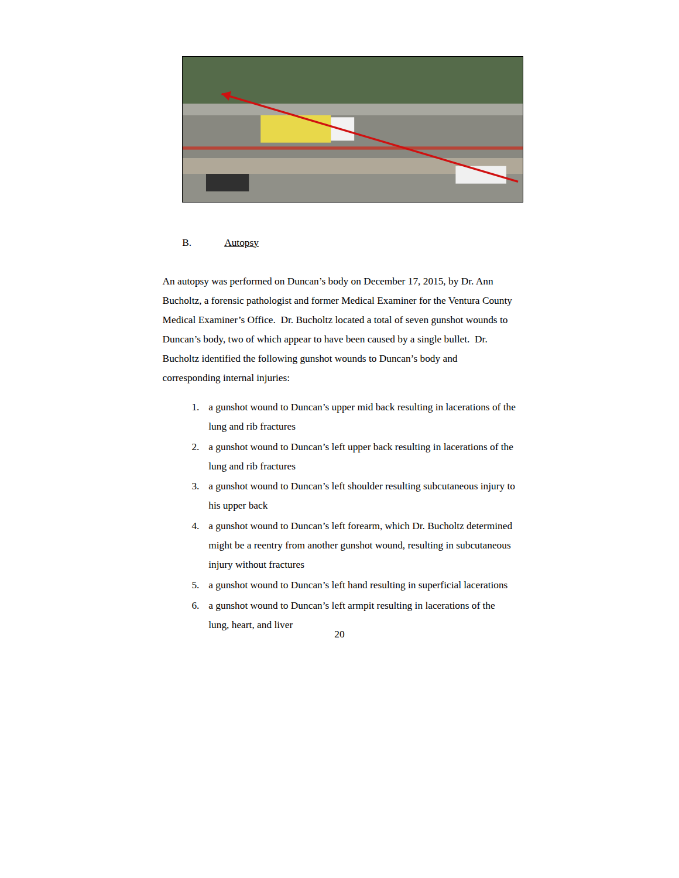B. Autopsy
An autopsy was performed on Duncan’s body on December 17, 2015, by Dr. Ann Bucholtz, a forensic pathologist and former Medical Examiner for the Ventura County Medical Examiner’s Office. Dr. Bucholtz located a total of seven gunshot wounds to Duncan’s body, two of which appear to have been caused by a single bullet. Dr. Bucholtz identified the following gunshot wounds to Duncan’s body and corresponding internal injuries:
a gunshot wound to Duncan’s upper mid back resulting in lacerations of the lung and rib fractures
a gunshot wound to Duncan’s left upper back resulting in lacerations of the lung and rib fractures
a gunshot wound to Duncan’s left shoulder resulting subcutaneous injury to his upper back
a gunshot wound to Duncan’s left forearm, which Dr. Bucholtz determined might be a reentry from another gunshot wound, resulting in subcutaneous injury without fractures
a gunshot wound to Duncan’s left hand resulting in superficial lacerations
a gunshot wound to Duncan’s left armpit resulting in lacerations of the lung, heart, and liver
20